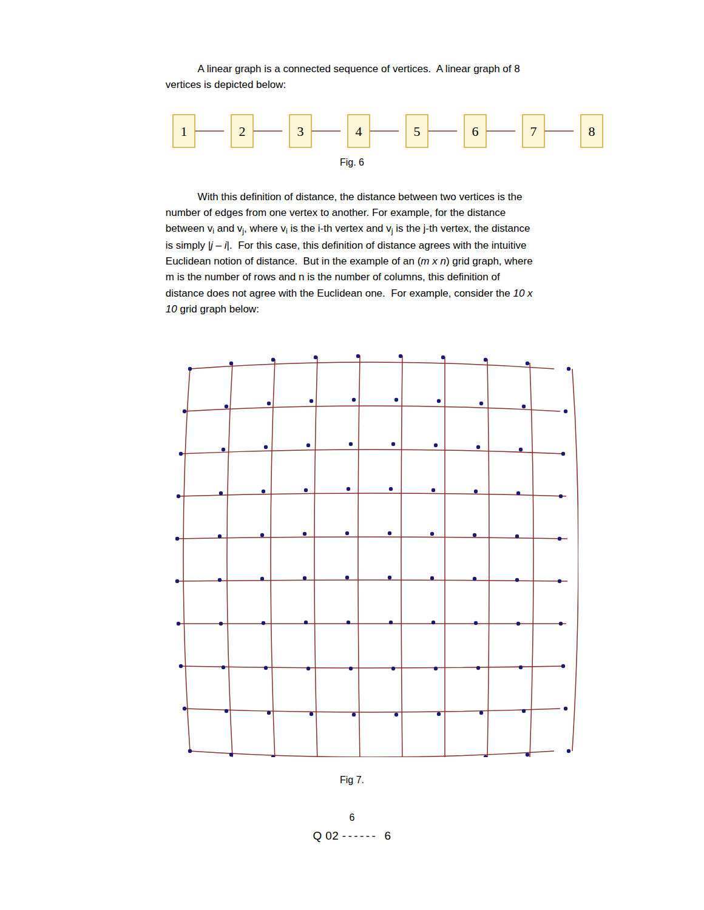A linear graph is a connected sequence of vertices. A linear graph of 8 vertices is depicted below:
1 2 3 4 5 6 7 8
Fig. 6
With this definition of distance, the distance between two vertices is the number of edges from one vertex to another. For example, for the distance between vi and vj, where vi is the i-th vertex and vj is the j-th vertex, the distance is simply |j – i|. For this case, this definition of distance agrees with the intuitive Euclidean notion of distance. But in the example of an (m x n) grid graph, where m is the number of rows and n is the number of columns, this definition of distance does not agree with the Euclidean one. For example, consider the 10 x 10 grid graph below:
Fig 7.
6
Q 02 ------ 6